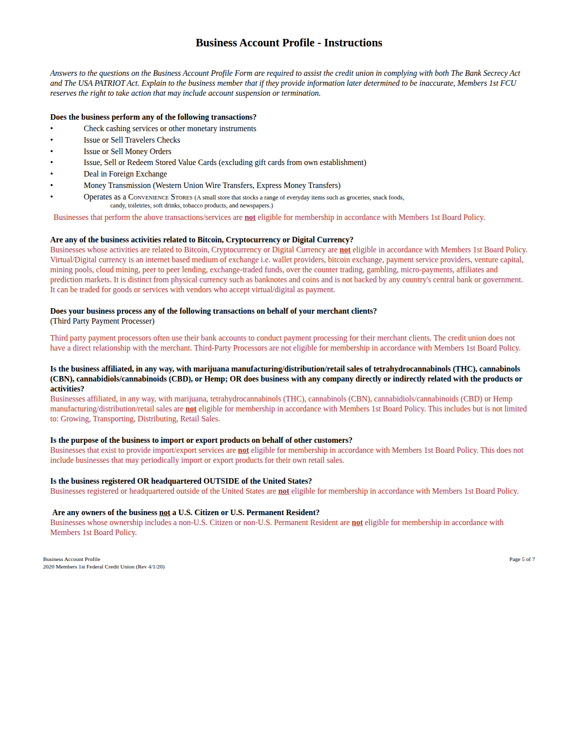Business Account Profile - Instructions
Answers to the questions on the Business Account Profile Form are required to assist the credit union in complying with both The Bank Secrecy Act and The USA PATRIOT Act. Explain to the business member that if they provide information later determined to be inaccurate, Members 1st FCU reserves the right to take action that may include account suspension or termination.
Does the business perform any of the following transactions?
Check cashing services or other monetary instruments
Issue or Sell Travelers Checks
Issue or Sell Money Orders
Issue, Sell or Redeem Stored Value Cards (excluding gift cards from own establishment)
Deal in Foreign Exchange
Money Transmission (Western Union Wire Transfers, Express Money Transfers)
Operates as a Convenience Stores (A small store that stocks a range of everyday items such as groceries, snack foods, candy, toiletries, soft drinks, tobacco products, and newspapers.)
Businesses that perform the above transactions/services are not eligible for membership in accordance with Members 1st Board Policy.
Are any of the business activities related to Bitcoin, Cryptocurrency or Digital Currency?
Businesses whose activities are related to Bitcoin, Cryptocurrency or Digital Currency are not eligible in accordance with Members 1st Board Policy. Virtual/Digital currency is an internet based medium of exchange i.e. wallet providers, bitcoin exchange, payment service providers, venture capital, mining pools, cloud mining, peer to peer lending, exchange-traded funds, over the counter trading, gambling, micro-payments, affiliates and prediction markets. It is distinct from physical currency such as banknotes and coins and is not backed by any country's central bank or government. It can be traded for goods or services with vendors who accept virtual/digital as payment.
Does your business process any of the following transactions on behalf of your merchant clients?
(Third Party Payment Processer)
Third party payment processors often use their bank accounts to conduct payment processing for their merchant clients. The credit union does not have a direct relationship with the merchant. Third-Party Processors are not eligible for membership in accordance with Members 1st Board Policy.
Is the business affiliated, in any way, with marijuana manufacturing/distribution/retail sales of tetrahydrocannabinols (THC), cannabinols (CBN), cannabidiols/cannabinoids (CBD), or Hemp; OR does business with any company directly or indirectly related with the products or activities?
Businesses affiliated, in any way, with marijuana, tetrahydrocannabinols (THC), cannabinols (CBN), cannabidiols/cannabinoids (CBD) or Hemp manufacturing/distribution/retail sales are not eligible for membership in accordance with Members 1st Board Policy. This includes but is not limited to: Growing, Transporting, Distributing, Retail Sales.
Is the purpose of the business to import or export products on behalf of other customers?
Businesses that exist to provide import/export services are not eligible for membership in accordance with Members 1st Board Policy. This does not include businesses that may periodically import or export products for their own retail sales.
Is the business registered OR headquartered OUTSIDE of the United States?
Businesses registered or headquartered outside of the United States are not eligible for membership in accordance with Members 1st Board Policy.
Are any owners of the business not a U.S. Citizen or U.S. Permanent Resident?
Businesses whose ownership includes a non-U.S. Citizen or non-U.S. Permanent Resident are not eligible for membership in accordance with Members 1st Board Policy.
Business Account Profile
2020 Members 1st Federal Credit Union (Rev 4/1/20)
Page 5 of 7